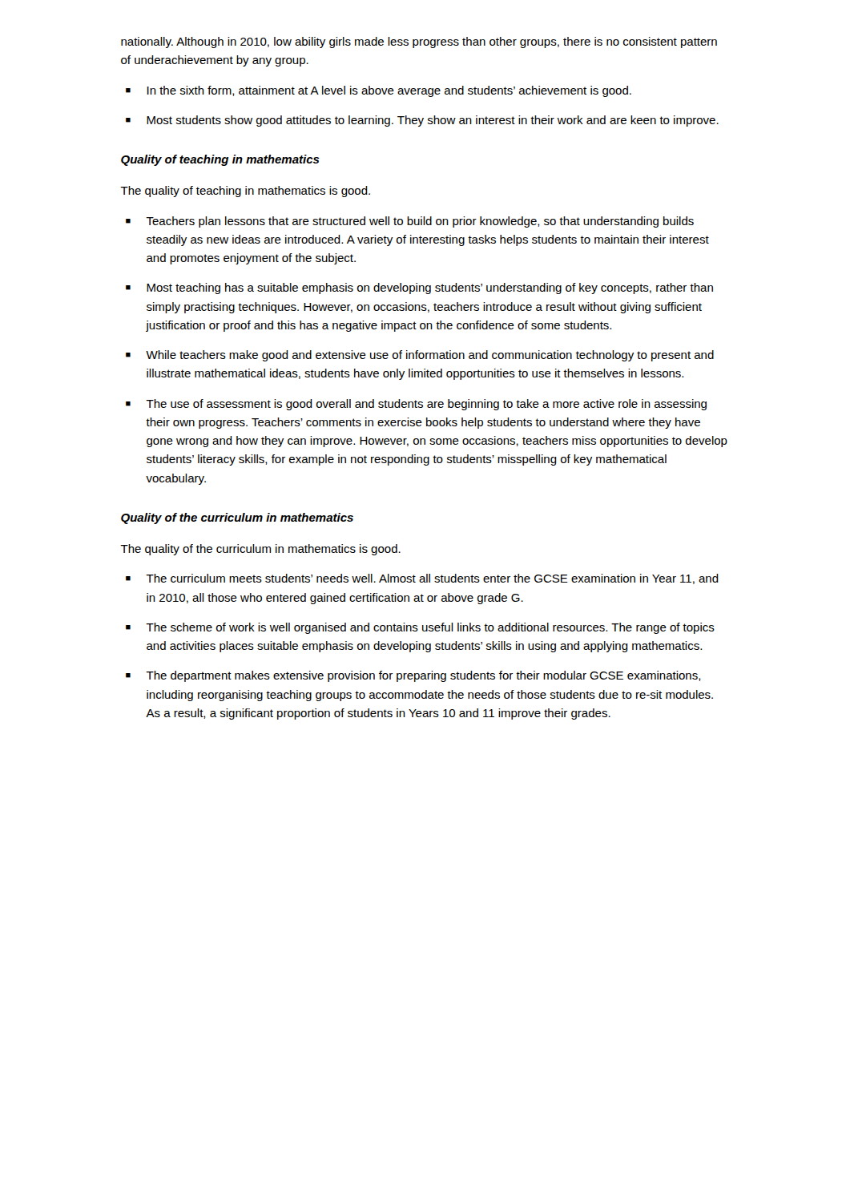nationally. Although in 2010, low ability girls made less progress than other groups, there is no consistent pattern of underachievement by any group.
In the sixth form, attainment at A level is above average and students’ achievement is good.
Most students show good attitudes to learning. They show an interest in their work and are keen to improve.
Quality of teaching in mathematics
The quality of teaching in mathematics is good.
Teachers plan lessons that are structured well to build on prior knowledge, so that understanding builds steadily as new ideas are introduced. A variety of interesting tasks helps students to maintain their interest and promotes enjoyment of the subject.
Most teaching has a suitable emphasis on developing students’ understanding of key concepts, rather than simply practising techniques. However, on occasions, teachers introduce a result without giving sufficient justification or proof and this has a negative impact on the confidence of some students.
While teachers make good and extensive use of information and communication technology to present and illustrate mathematical ideas, students have only limited opportunities to use it themselves in lessons.
The use of assessment is good overall and students are beginning to take a more active role in assessing their own progress. Teachers’ comments in exercise books help students to understand where they have gone wrong and how they can improve. However, on some occasions, teachers miss opportunities to develop students’ literacy skills, for example in not responding to students’ misspelling of key mathematical vocabulary.
Quality of the curriculum in mathematics
The quality of the curriculum in mathematics is good.
The curriculum meets students’ needs well. Almost all students enter the GCSE examination in Year 11, and in 2010, all those who entered gained certification at or above grade G.
The scheme of work is well organised and contains useful links to additional resources. The range of topics and activities places suitable emphasis on developing students’ skills in using and applying mathematics.
The department makes extensive provision for preparing students for their modular GCSE examinations, including reorganising teaching groups to accommodate the needs of those students due to re-sit modules. As a result, a significant proportion of students in Years 10 and 11 improve their grades.